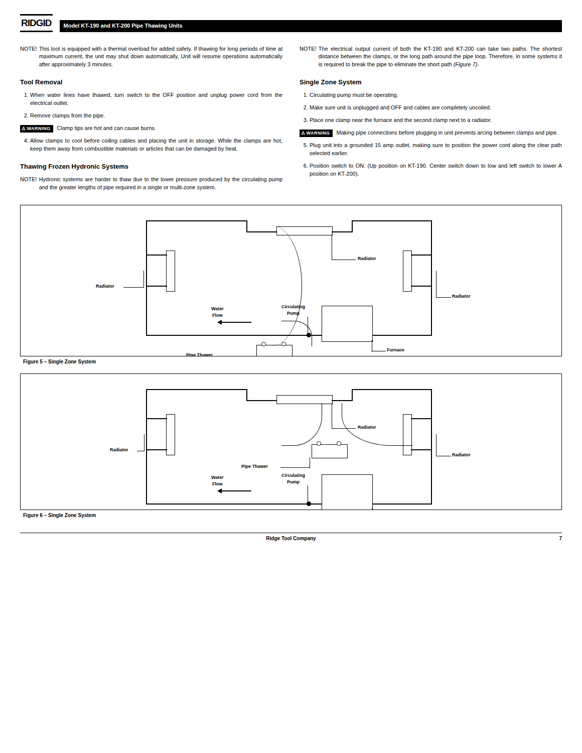RIDGID
Model KT-190 and KT-200 Pipe Thawing Units
NOTE!
This tool is equipped with a thermal overload for added safety. If thawing for long periods of time at maximum current, the unit may shut down automatically. Unit will resume operations automatically after approximately 3 minutes.
Tool Removal
When water lines have thawed, turn switch to the OFF position and unplug power cord from the electrical outlet.
Remove clamps from the pipe.
WARNING Clamp tips are hot and can cause burns.
Allow clamps to cool before coiling cables and placing the unit in storage. While the clamps are hot, keep them away from combustible materials or articles that can be damaged by heat.
Thawing Frozen Hydronic Systems
NOTE!
Hydronic systems are harder to thaw due to the lower pressure produced by the circulating pump and the greater lengths of pipe required in a single or multi-zone system.
NOTE!
The electrical output current of both the KT-190 and KT-200 can take two paths. The shortest distance between the clamps, or the long path around the pipe loop. Therefore, in some systems it is required to break the pipe to eliminate the short path (Figure 7).
Single Zone System
Circulating pump must be operating.
Make sure unit is unplugged and OFF and cables are completely uncoiled.
Place one clamp near the furnace and the second clamp next to a radiator.
WARNING Making pipe connections before plugging in unit prevents arcing between clamps and pipe.
Plug unit into a grounded 15 amp outlet, making sure to position the power cord along the clear path selected earlier.
Position switch to ON. (Up position on KT-190. Center switch down to low and left switch to lower A position on KT-200).
Radiator
Radiator
Radiator
Water
Flow
Circulating
Pump
Furnace
Pipe Thawer
Figure 5 – Single Zone System
Radiator
Radiator
Radiator
Pipe Thawer
Water
Flow
Circulating
Pump
Furnace
Figure 6 – Single Zone System
Ridge Tool Company 7